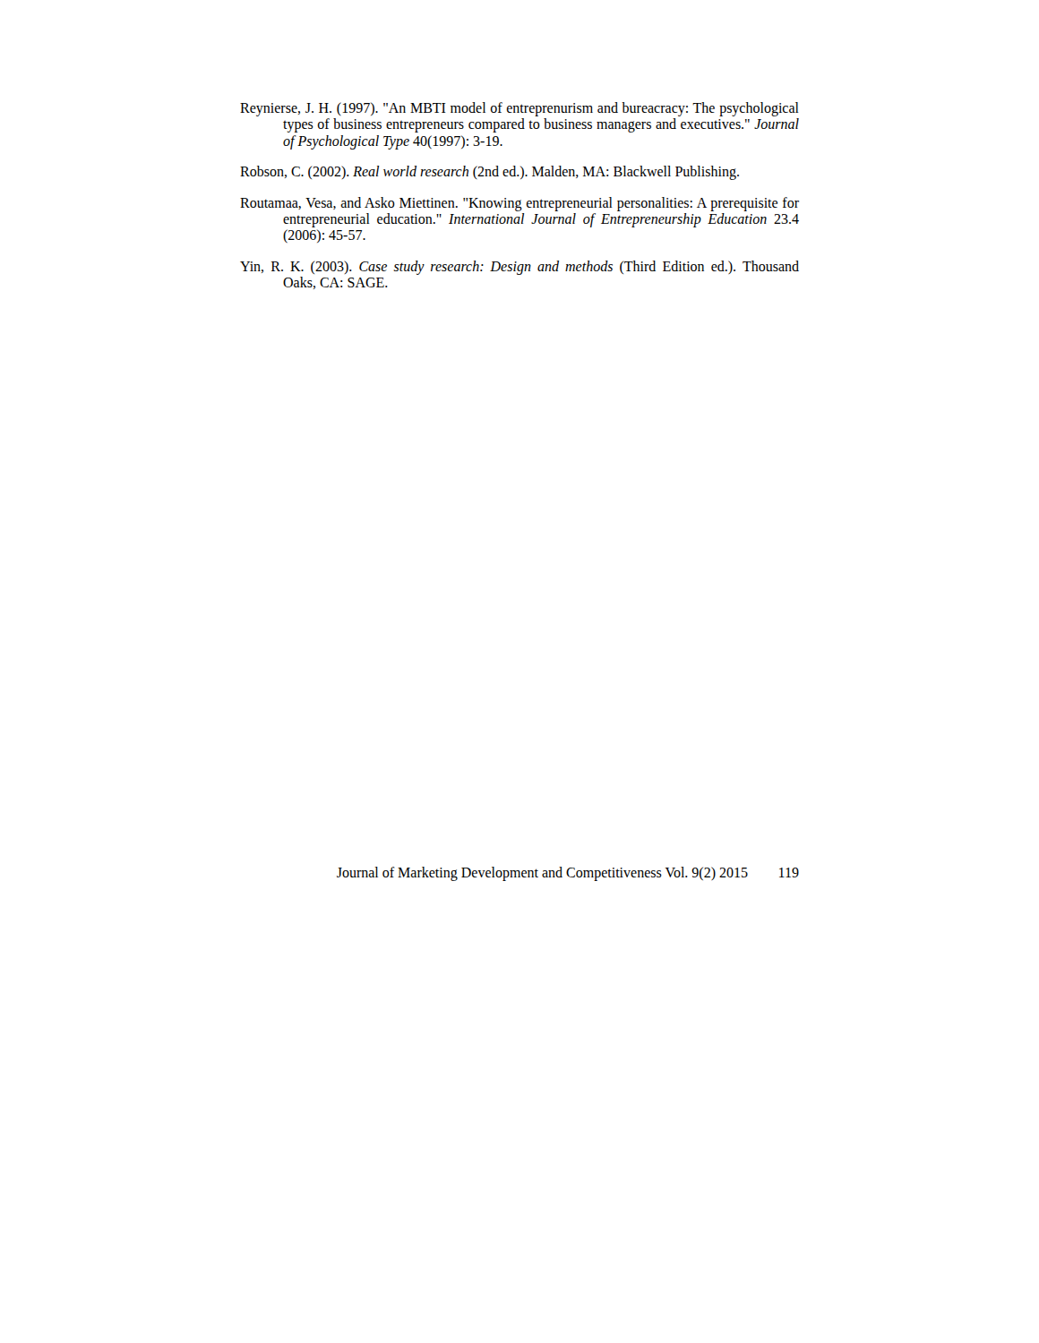Reynierse, J. H. (1997). "An MBTI model of entreprenurism and bureacracy: The psychological types of business entrepreneurs compared to business managers and executives." Journal of Psychological Type 40(1997): 3-19.
Robson, C. (2002). Real world research (2nd ed.). Malden, MA: Blackwell Publishing.
Routamaa, Vesa, and Asko Miettinen. "Knowing entrepreneurial personalities: A prerequisite for entrepreneurial education." International Journal of Entrepreneurship Education 23.4 (2006): 45-57.
Yin, R. K. (2003). Case study research: Design and methods (Third Edition ed.). Thousand Oaks, CA: SAGE.
Journal of Marketing Development and Competitiveness Vol. 9(2) 2015119